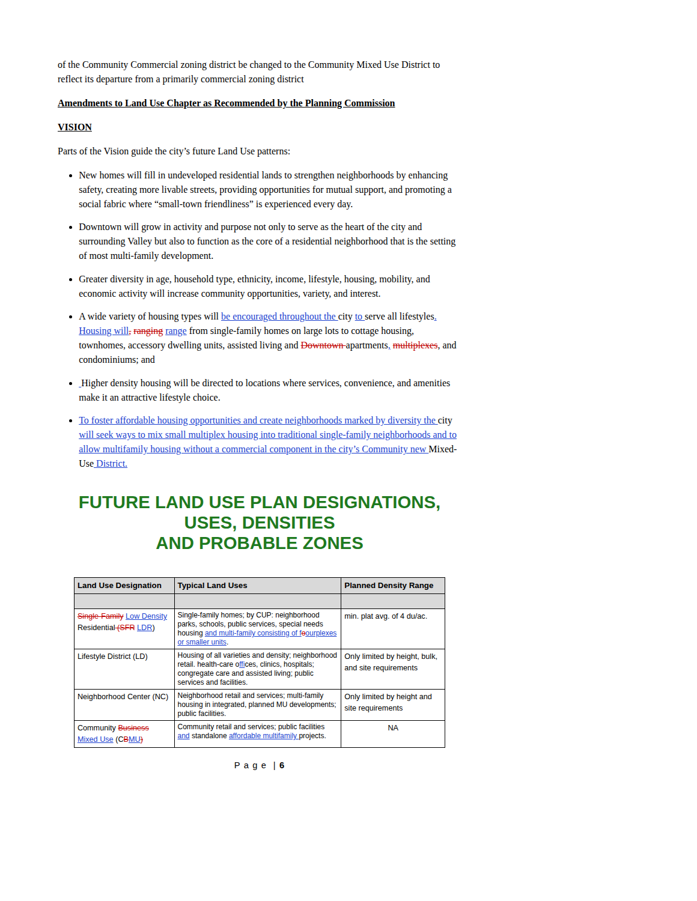of the Community Commercial zoning district be changed to the Community Mixed Use District to reflect its departure from a primarily commercial zoning district
Amendments to Land Use Chapter as Recommended by the Planning Commission
VISION
Parts of the Vision guide the city’s future Land Use patterns:
New homes will fill in undeveloped residential lands to strengthen neighborhoods by enhancing safety, creating more livable streets, providing opportunities for mutual support, and promoting a social fabric where “small-town friendliness” is experienced every day.
Downtown will grow in activity and purpose not only to serve as the heart of the city and surrounding Valley but also to function as the core of a residential neighborhood that is the setting of most multi-family development.
Greater diversity in age, household type, ethnicity, income, lifestyle, housing, mobility, and economic activity will increase community opportunities, variety, and interest.
A wide variety of housing types will be encouraged throughout the city to serve all lifestyles. Housing will, ranging range from single-family homes on large lots to cottage housing, townhomes, accessory dwelling units, assisted living and Downtown apartments, multiplexes, and condominiums; and
Higher density housing will be directed to locations where services, convenience, and amenities make it an attractive lifestyle choice.
To foster affordable housing opportunities and create neighborhoods marked by diversity the city will seek ways to mix small multiplex housing into traditional single-family neighborhoods and to allow multifamily housing without a commercial component in the city’s Community new Mixed-Use District.
FUTURE LAND USE PLAN DESIGNATIONS, USES, DENSITIES
AND PROBABLE ZONES
| Land Use Designation | Typical Land Uses | Planned Density Range |
| --- | --- | --- |
| Single-Family Low Density Residential (SFR LDR ) | Single-family homes; by CUP: neighborhood parks, schools, public services, special needs housing and multi-family consisting of f o ourplexes or smaller units . | min. plat avg. of 4 du/ac. |
| Lifestyle District (LD) | Housing of all varieties and density; neighborhood retail. health-care o ffi ces, clinics, hospitals; congregate care and assisted living; public services and facilities. | Only limited by height, bulk, and site requirements |
| Neighborhood Center (NC) | Neighborhood retail and services; multi-family housing in integrated, planned MU developments; public facilities. | Only limited by height and site requirements |
| Community Business Mixed Use (C B MU ) | Community retail and services; public facilities and standalone affordable multifamily projects. | NA |
P a g e | 6